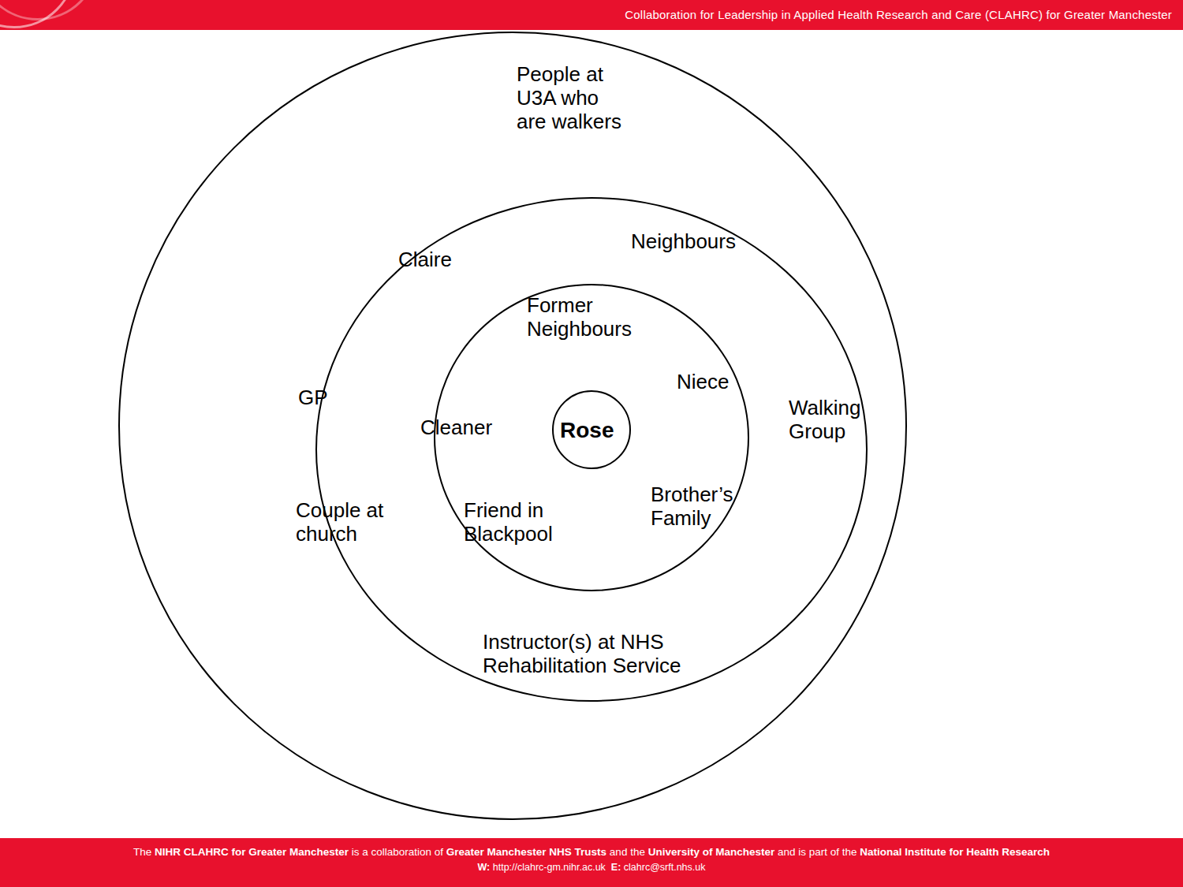Collaboration for Leadership in Applied Health Research and Care (CLAHRC) for Greater Manchester
People at
U3A who
are walkers
Neighbours
Claire
Former
Neighbours
Niece
GP
Cleaner
Rose
Walking
Group
Brother’s
Family
Couple at
church
Friend in
Blackpool
Instructor(s) at NHS
Rehabilitation Service
The NIHR CLAHRC for Greater Manchester is a collaboration of Greater Manchester NHS Trusts and the University of Manchester and is part of the National Institute for Health Research
W: http://clahrc-gm.nihr.ac.uk E: clahrc@srft.nhs.uk